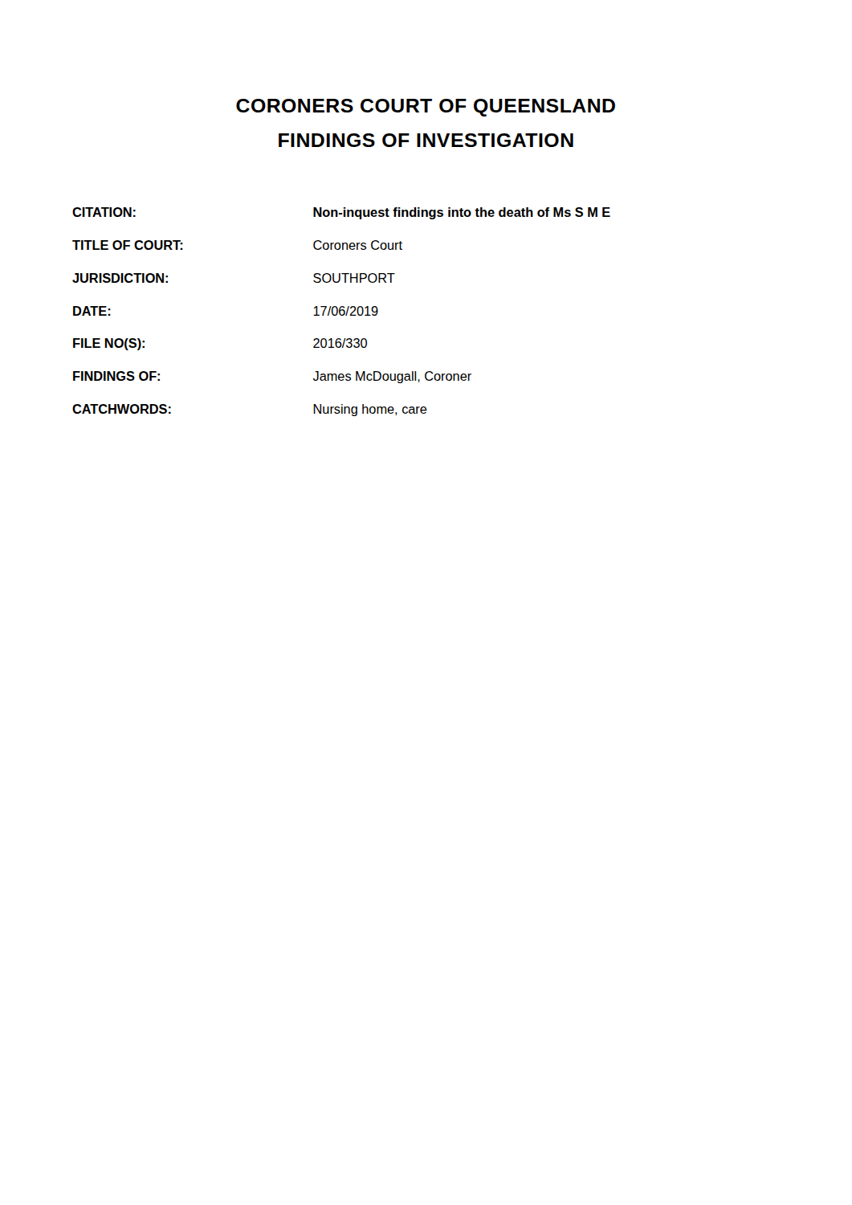CORONERS COURT OF QUEENSLAND
FINDINGS OF INVESTIGATION
| Citation: | Non-inquest findings into the death of Ms S M E |
| Title of court: | Coroners Court |
| Jurisdiction: | SOUTHPORT |
| Date: | 17/06/2019 |
| File no(s): | 2016/330 |
| Findings of: | James McDougall, Coroner |
| Catchwords: | Nursing home, care |